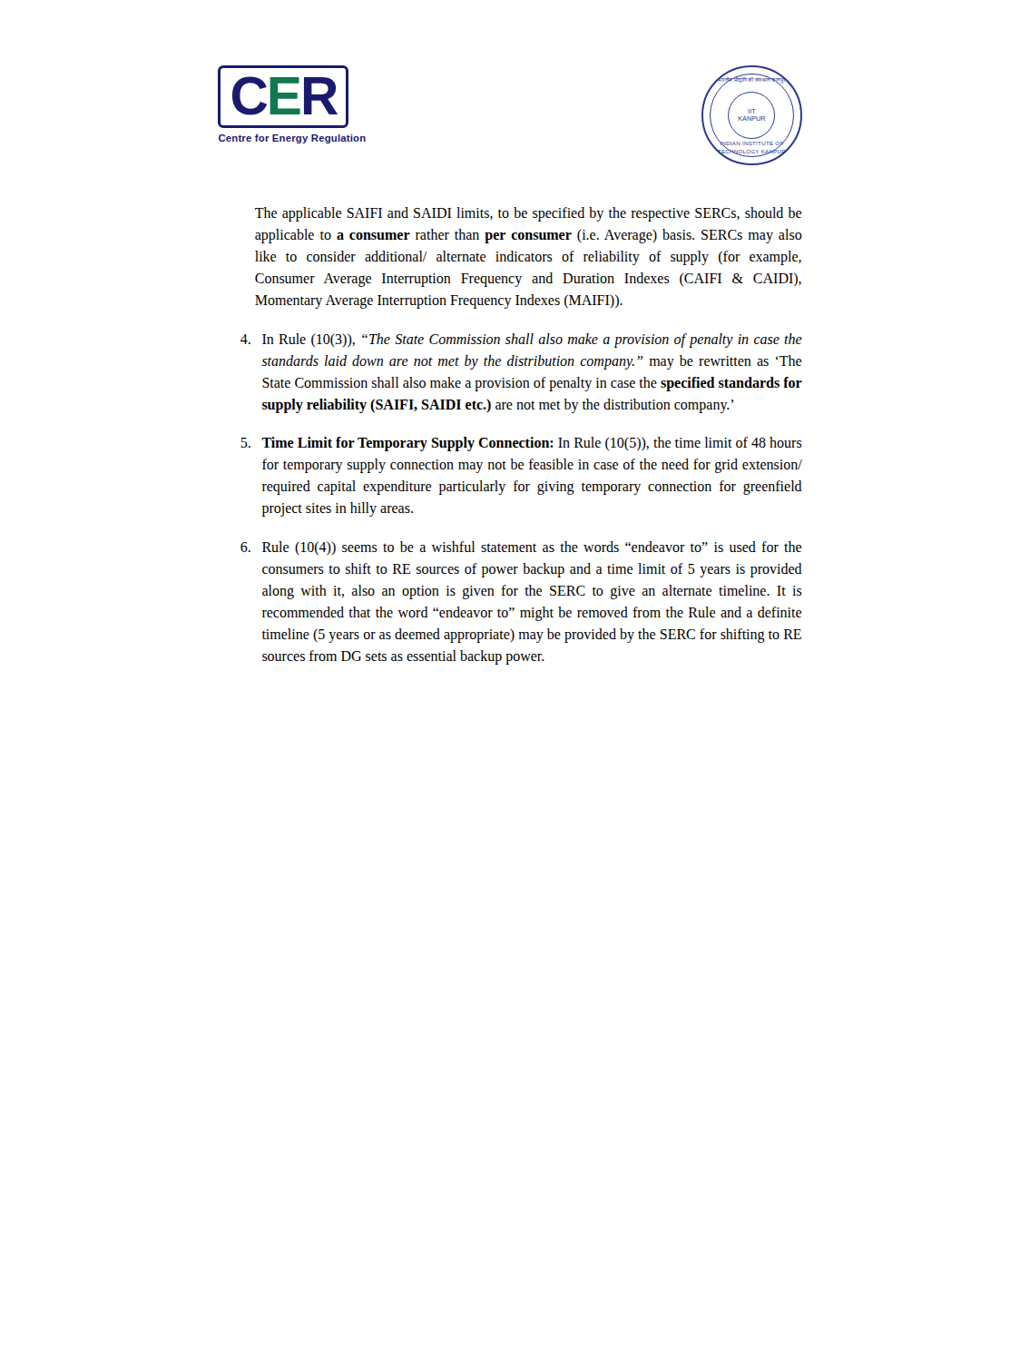CER
Centre for Energy Regulation
भारतीय प्रौद्योगिकी संस्थान कानपुर
IIT
KANPUR
INDIAN INSTITUTE OF TECHNOLOGY KANPUR
The applicable SAIFI and SAIDI limits, to be specified by the respective SERCs, should be applicable to a consumer rather than per consumer (i.e. Average) basis. SERCs may also like to consider additional/ alternate indicators of reliability of supply (for example, Consumer Average Interruption Frequency and Duration Indexes (CAIFI & CAIDI), Momentary Average Interruption Frequency Indexes (MAIFI)).
In Rule (10(3)), “The State Commission shall also make a provision of penalty in case the standards laid down are not met by the distribution company.” may be rewritten as ‘The State Commission shall also make a provision of penalty in case the specified standards for supply reliability (SAIFI, SAIDI etc.) are not met by the distribution company.’
Time Limit for Temporary Supply Connection: In Rule (10(5)), the time limit of 48 hours for temporary supply connection may not be feasible in case of the need for grid extension/ required capital expenditure particularly for giving temporary connection for greenfield project sites in hilly areas.
Rule (10(4)) seems to be a wishful statement as the words “endeavor to” is used for the consumers to shift to RE sources of power backup and a time limit of 5 years is provided along with it, also an option is given for the SERC to give an alternate timeline. It is recommended that the word “endeavor to” might be removed from the Rule and a definite timeline (5 years or as deemed appropriate) may be provided by the SERC for shifting to RE sources from DG sets as essential backup power.